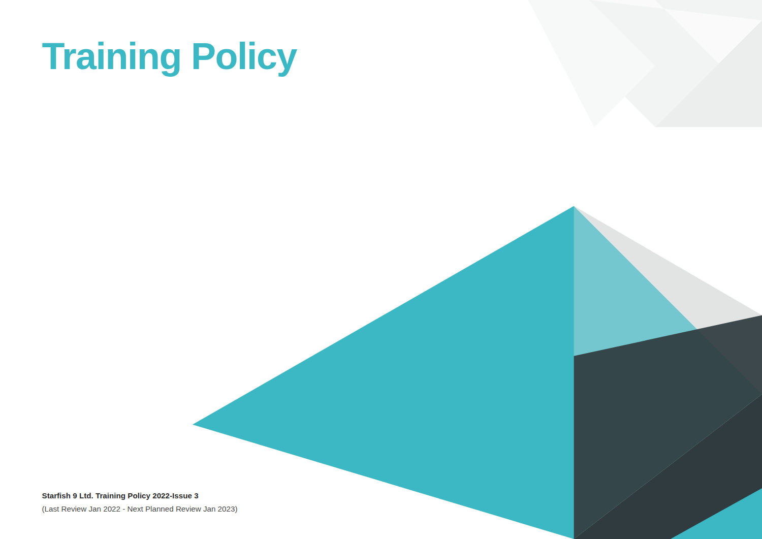Training Policy
Starfish 9 Ltd. Training Policy 2022-Issue 3
(Last Review Jan 2022 - Next Planned Review Jan 2023)